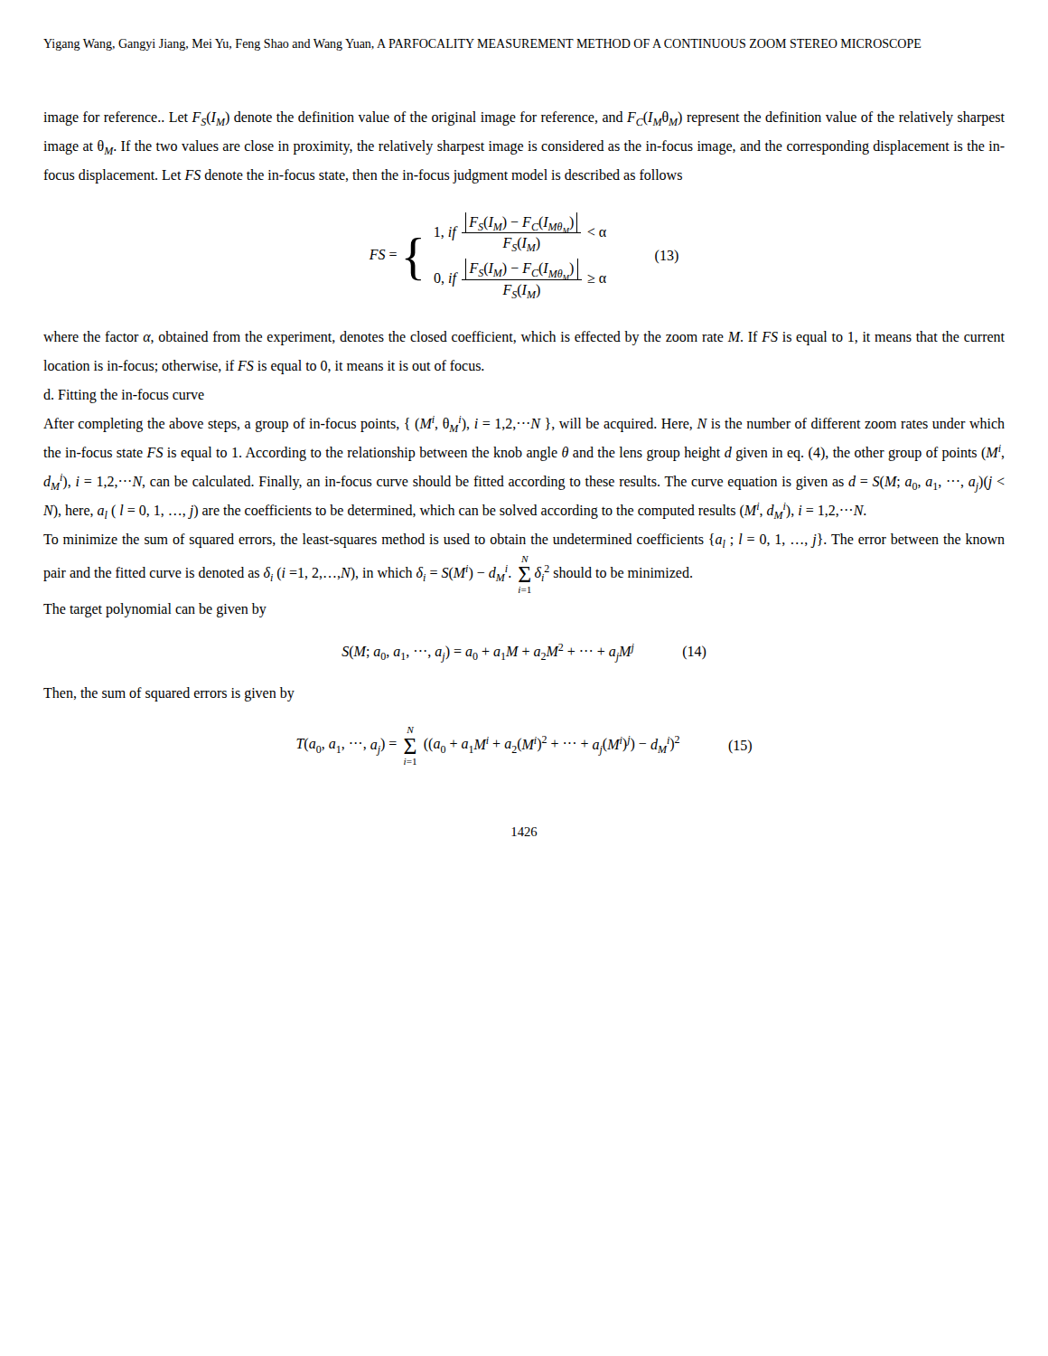Yigang Wang, Gangyi Jiang, Mei Yu, Feng Shao and Wang Yuan, A PARFOCALITY MEASUREMENT METHOD OF A CONTINUOUS ZOOM STEREO MICROSCOPE
image for reference.. Let FS(IM) denote the definition value of the original image for reference, and FC(IMθM) represent the definition value of the relatively sharpest image at θM. If the two values are close in proximity, the relatively sharpest image is considered as the in-focus image, and the corresponding displacement is the in-focus displacement. Let FS denote the in-focus state, then the in-focus judgment model is described as follows
FS = { 1, if FS(IM) − FC(IMθM) FS(IM) < α 0, if FS(IM) − FC(IMθM) FS(IM) ≥ α
(13)
where the factor α, obtained from the experiment, denotes the closed coefficient, which is effected by the zoom rate M. If FS is equal to 1, it means that the current location is in-focus; otherwise, if FS is equal to 0, it means it is out of focus.
d. Fitting the in-focus curve
After completing the above steps, a group of in-focus points, { (Mi, θMi), i = 1,2,···N }, will be acquired. Here, N is the number of different zoom rates under which the in-focus state FS is equal to 1. According to the relationship between the knob angle θ and the lens group height d given in eq. (4), the other group of points (Mi, dMi), i = 1,2,···N, can be calculated. Finally, an in-focus curve should be fitted according to these results. The curve equation is given as d = S(M; a0, a1, ···, aj)(j < N), here, al ( l = 0, 1, …, j) are the coefficients to be determined, which can be solved according to the computed results (Mi, dMi), i = 1,2,···N.
To minimize the sum of squared errors, the least-squares method is used to obtain the undetermined coefficients {al ; l = 0, 1, …, j}. The error between the known pair and the fitted curve is denoted as δi (i =1, 2,…,N), in which δi = S(Mi) − dMi. NΣi=1 δi2 should to be minimized.
The target polynomial can be given by
S(M; a0, a1, ···, aj) = a0 + a1M + a2M2 + ··· + ajMj
(14)
Then, the sum of squared errors is given by
T(a0, a1, ···, aj) = NΣi=1 ((a0 + a1Mi + a2(Mi)2 + ··· + aj(Mi)j) − dMi)2
(15)
1426